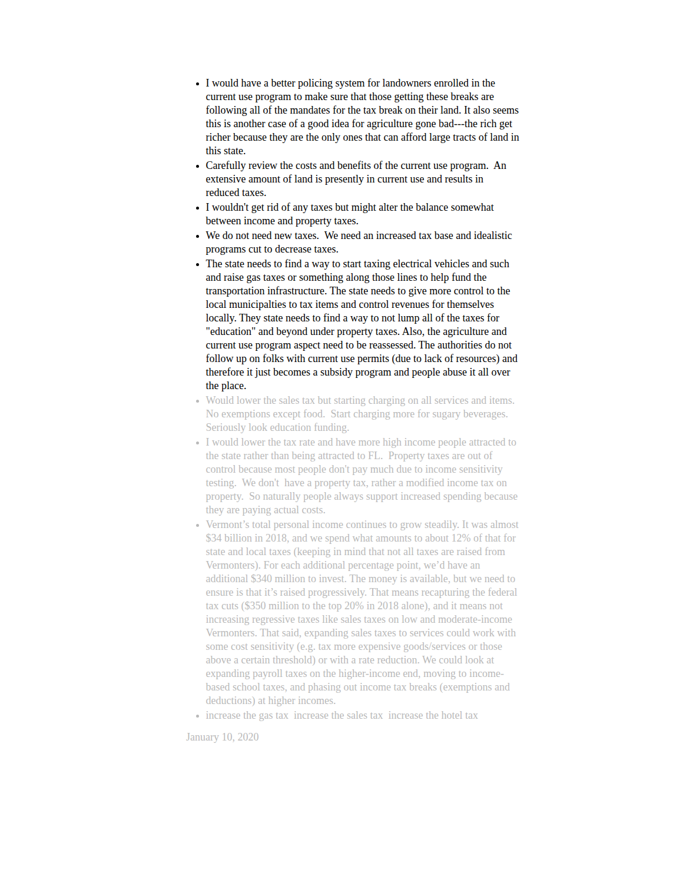I would have a better policing system for landowners enrolled in the current use program to make sure that those getting these breaks are following all of the mandates for the tax break on their land. It also seems this is another case of a good idea for agriculture gone bad---the rich get richer because they are the only ones that can afford large tracts of land in this state.
Carefully review the costs and benefits of the current use program. An extensive amount of land is presently in current use and results in reduced taxes.
I wouldn't get rid of any taxes but might alter the balance somewhat between income and property taxes.
We do not need new taxes. We need an increased tax base and idealistic programs cut to decrease taxes.
The state needs to find a way to start taxing electrical vehicles and such and raise gas taxes or something along those lines to help fund the transportation infrastructure. The state needs to give more control to the local municipalties to tax items and control revenues for themselves locally. They state needs to find a way to not lump all of the taxes for "education" and beyond under property taxes. Also, the agriculture and current use program aspect need to be reassessed. The authorities do not follow up on folks with current use permits (due to lack of resources) and therefore it just becomes a subsidy program and people abuse it all over the place.
Would lower the sales tax but starting charging on all services and items. No exemptions except food. Start charging more for sugary beverages. Seriously look education funding.
I would lower the tax rate and have more high income people attracted to the state rather than being attracted to FL. Property taxes are out of control because most people don't pay much due to income sensitivity testing. We don't have a property tax, rather a modified income tax on property. So naturally people always support increased spending because they are paying actual costs.
Vermont’s total personal income continues to grow steadily. It was almost $34 billion in 2018, and we spend what amounts to about 12% of that for state and local taxes (keeping in mind that not all taxes are raised from Vermonters). For each additional percentage point, we’d have an additional $340 million to invest. The money is available, but we need to ensure is that it’s raised progressively. That means recapturing the federal tax cuts ($350 million to the top 20% in 2018 alone), and it means not increasing regressive taxes like sales taxes on low and moderate-income Vermonters. That said, expanding sales taxes to services could work with some cost sensitivity (e.g. tax more expensive goods/services or those above a certain threshold) or with a rate reduction. We could look at expanding payroll taxes on the higher-income end, moving to income-based school taxes, and phasing out income tax breaks (exemptions and deductions) at higher incomes.
increase the gas tax increase the sales tax increase the hotel tax
January 10, 2020